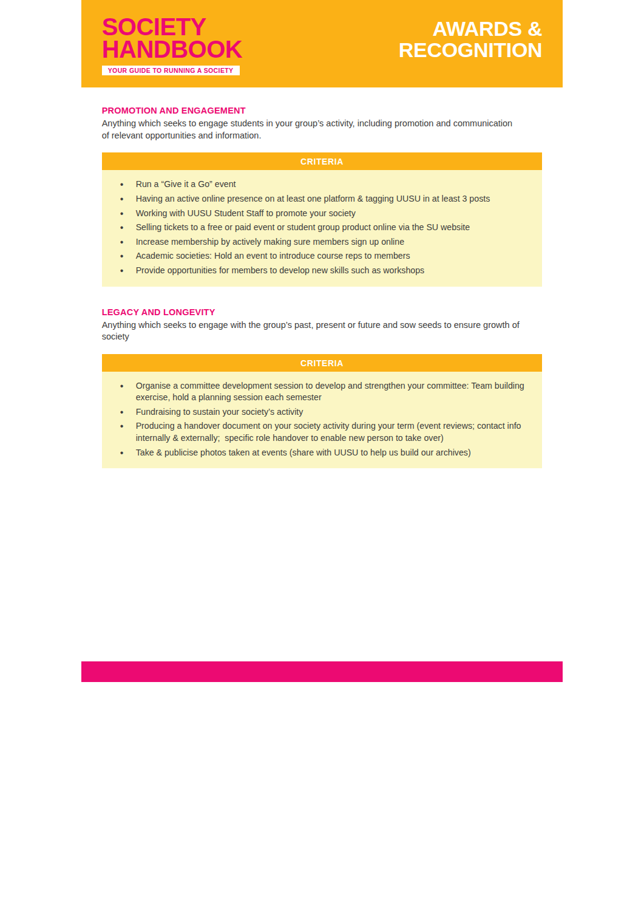Society Handbook Your guide to running a society
Awards &
Recognition
Promotion and Engagement
Anything which seeks to engage students in your group’s activity, including promotion and communication of relevant opportunities and information.
Criteria
Run a “Give it a Go” event
Having an active online presence on at least one platform & tagging UUSU in at least 3 posts
Working with UUSU Student Staff to promote your society
Selling tickets to a free or paid event or student group product online via the SU website
Increase membership by actively making sure members sign up online
Academic societies: Hold an event to introduce course reps to members
Provide opportunities for members to develop new skills such as workshops
Legacy and Longevity
Anything which seeks to engage with the group’s past, present or future and sow seeds to ensure growth of society
Criteria
Organise a committee development session to develop and strengthen your committee: Team building exercise, hold a planning session each semester
Fundraising to sustain your society’s activity
Producing a handover document on your society activity during your term (event reviews; contact info internally & externally; specific role handover to enable new person to take over)
Take & publicise photos taken at events (share with UUSU to help us build our archives)